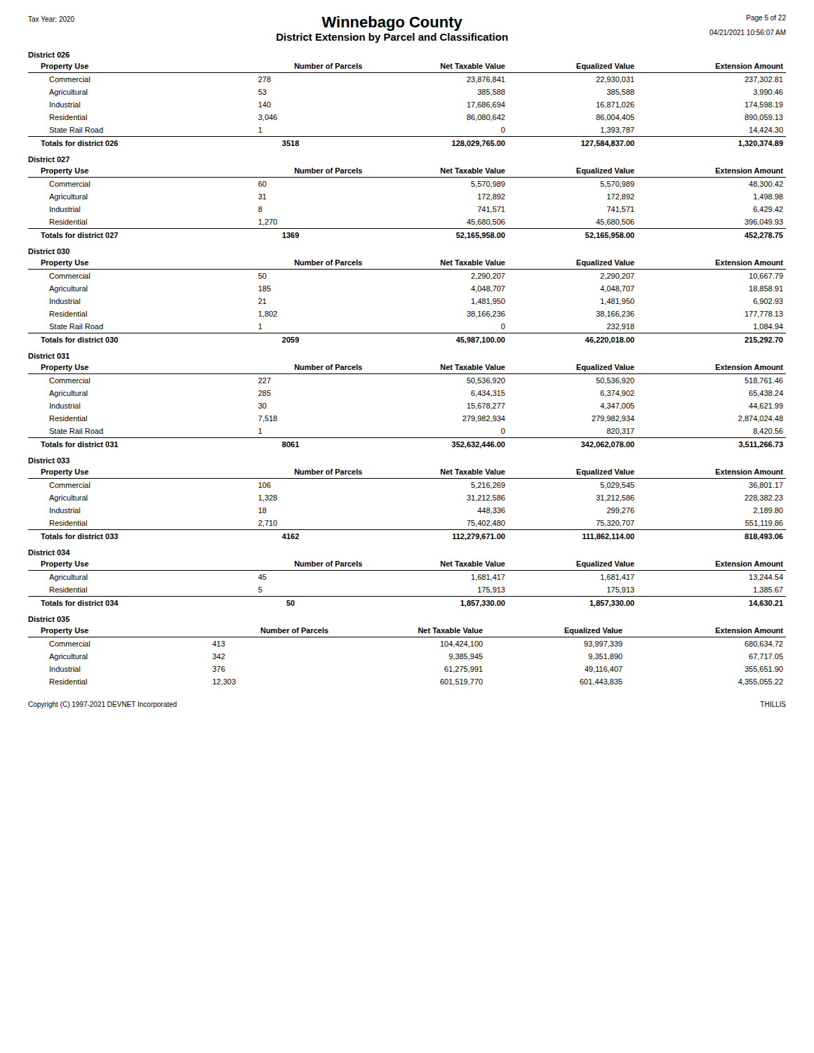Tax Year: 2020
Winnebago County
District Extension by Parcel and Classification
Page 5 of 22 04/21/2021 10:56:07 AM
District 026
| Property Use | Number of Parcels | Net Taxable Value | Equalized Value | Extension Amount |
| --- | --- | --- | --- | --- |
| Commercial | 278 | 23,876,841 | 22,930,031 | 237,302.81 |
| Agricultural | 53 | 385,588 | 385,588 | 3,990.46 |
| Industrial | 140 | 17,686,694 | 16,871,026 | 174,598.19 |
| Residential | 3,046 | 86,080,642 | 86,004,405 | 890,059.13 |
| State Rail Road | 1 | 0 | 1,393,787 | 14,424.30 |
| Totals for district 026 | 3518 | 128,029,765.00 | 127,584,837.00 | 1,320,374.89 |
District 027
| Property Use | Number of Parcels | Net Taxable Value | Equalized Value | Extension Amount |
| --- | --- | --- | --- | --- |
| Commercial | 60 | 5,570,989 | 5,570,989 | 48,300.42 |
| Agricultural | 31 | 172,892 | 172,892 | 1,498.98 |
| Industrial | 8 | 741,571 | 741,571 | 6,429.42 |
| Residential | 1,270 | 45,680,506 | 45,680,506 | 396,049.93 |
| Totals for district 027 | 1369 | 52,165,958.00 | 52,165,958.00 | 452,278.75 |
District 030
| Property Use | Number of Parcels | Net Taxable Value | Equalized Value | Extension Amount |
| --- | --- | --- | --- | --- |
| Commercial | 50 | 2,290,207 | 2,290,207 | 10,667.79 |
| Agricultural | 185 | 4,048,707 | 4,048,707 | 18,858.91 |
| Industrial | 21 | 1,481,950 | 1,481,950 | 6,902.93 |
| Residential | 1,802 | 38,166,236 | 38,166,236 | 177,778.13 |
| State Rail Road | 1 | 0 | 232,918 | 1,084.94 |
| Totals for district 030 | 2059 | 45,987,100.00 | 46,220,018.00 | 215,292.70 |
District 031
| Property Use | Number of Parcels | Net Taxable Value | Equalized Value | Extension Amount |
| --- | --- | --- | --- | --- |
| Commercial | 227 | 50,536,920 | 50,536,920 | 518,761.46 |
| Agricultural | 285 | 6,434,315 | 6,374,902 | 65,438.24 |
| Industrial | 30 | 15,678,277 | 4,347,005 | 44,621.99 |
| Residential | 7,518 | 279,982,934 | 279,982,934 | 2,874,024.48 |
| State Rail Road | 1 | 0 | 820,317 | 8,420.56 |
| Totals for district 031 | 8061 | 352,632,446.00 | 342,062,078.00 | 3,511,266.73 |
District 033
| Property Use | Number of Parcels | Net Taxable Value | Equalized Value | Extension Amount |
| --- | --- | --- | --- | --- |
| Commercial | 106 | 5,216,269 | 5,029,545 | 36,801.17 |
| Agricultural | 1,328 | 31,212,586 | 31,212,586 | 228,382.23 |
| Industrial | 18 | 448,336 | 299,276 | 2,189.80 |
| Residential | 2,710 | 75,402,480 | 75,320,707 | 551,119.86 |
| Totals for district 033 | 4162 | 112,279,671.00 | 111,862,114.00 | 818,493.06 |
District 034
| Property Use | Number of Parcels | Net Taxable Value | Equalized Value | Extension Amount |
| --- | --- | --- | --- | --- |
| Agricultural | 45 | 1,681,417 | 1,681,417 | 13,244.54 |
| Residential | 5 | 175,913 | 175,913 | 1,385.67 |
| Totals for district 034 | 50 | 1,857,330.00 | 1,857,330.00 | 14,630.21 |
District 035
| Property Use | Number of Parcels | Net Taxable Value | Equalized Value | Extension Amount |
| --- | --- | --- | --- | --- |
| Commercial | 413 | 104,424,100 | 93,997,339 | 680,634.72 |
| Agricultural | 342 | 9,385,945 | 9,351,890 | 67,717.05 |
| Industrial | 376 | 61,275,991 | 49,116,407 | 355,651.90 |
| Residential | 12,303 | 601,519,770 | 601,443,835 | 4,355,055.22 |
Copyright (C) 1997-2021 DEVNET Incorporated THILLIS